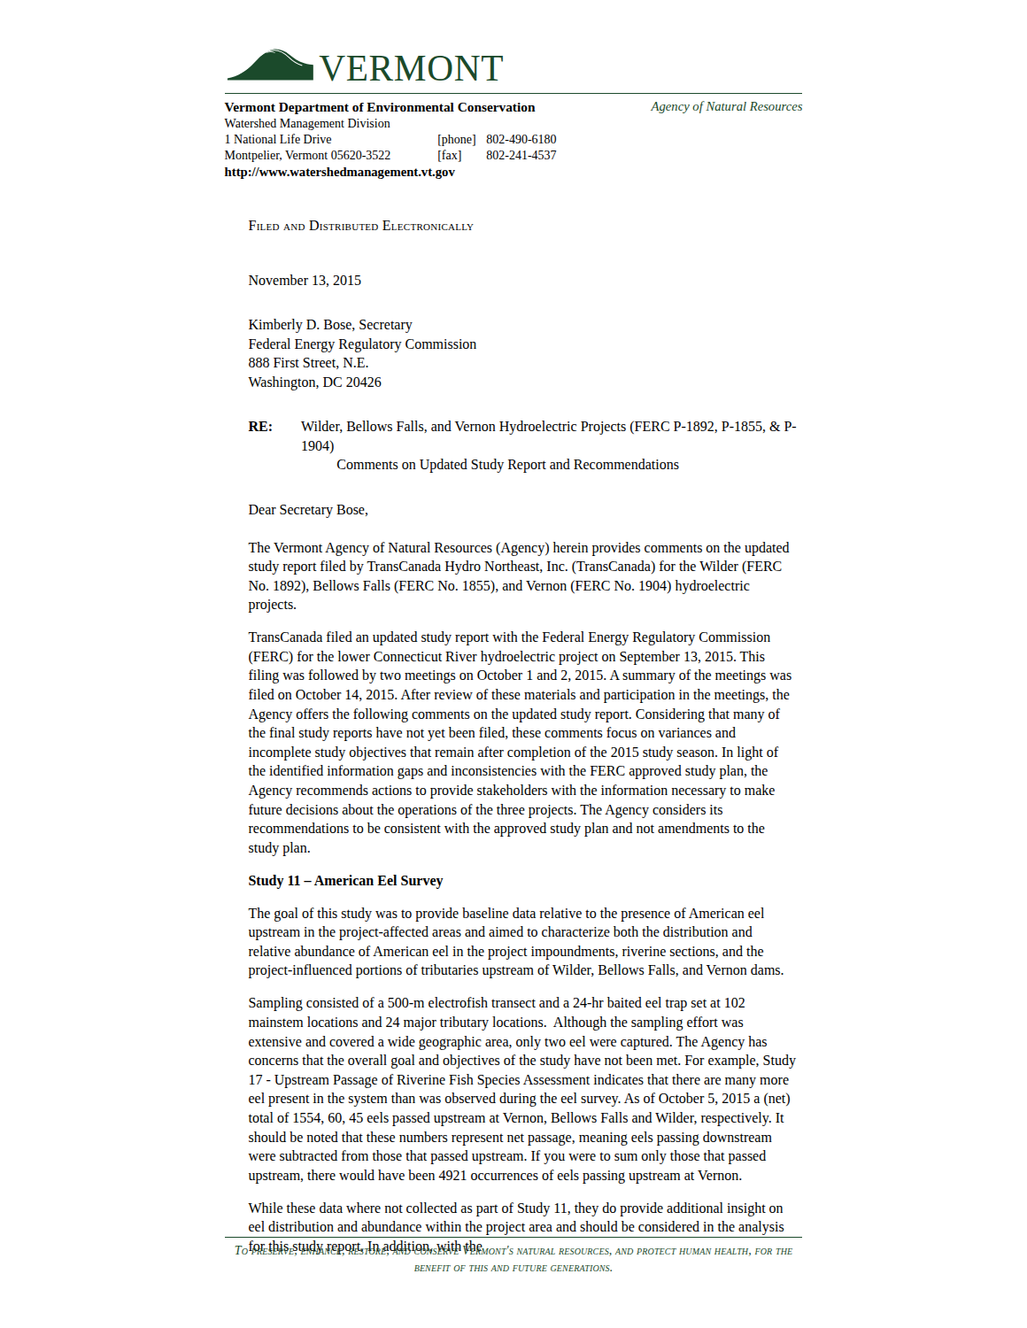VERMONT
Agency of Natural Resources
Vermont Department of Environmental Conservation
Watershed Management Division
| 1 National Life Drive | [phone] | 802-490-6180 |
| Montpelier, Vermont 05620-3522 | [fax] | 802-241-4537 |
http://www.watershedmanagement.vt.gov
Filed and Distributed Electronically
November 13, 2015
Kimberly D. Bose, Secretary
Federal Energy Regulatory Commission
888 First Street, N.E.
Washington, DC 20426
RE:
Wilder, Bellows Falls, and Vernon Hydroelectric Projects (FERC P-1892, P-1855, & P-1904)
Comments on Updated Study Report and Recommendations
Dear Secretary Bose,
The Vermont Agency of Natural Resources (Agency) herein provides comments on the updated study report filed by TransCanada Hydro Northeast, Inc. (TransCanada) for the Wilder (FERC No. 1892), Bellows Falls (FERC No. 1855), and Vernon (FERC No. 1904) hydroelectric projects.
TransCanada filed an updated study report with the Federal Energy Regulatory Commission (FERC) for the lower Connecticut River hydroelectric project on September 13, 2015. This filing was followed by two meetings on October 1 and 2, 2015. A summary of the meetings was filed on October 14, 2015. After review of these materials and participation in the meetings, the Agency offers the following comments on the updated study report. Considering that many of the final study reports have not yet been filed, these comments focus on variances and incomplete study objectives that remain after completion of the 2015 study season. In light of the identified information gaps and inconsistencies with the FERC approved study plan, the Agency recommends actions to provide stakeholders with the information necessary to make future decisions about the operations of the three projects. The Agency considers its recommendations to be consistent with the approved study plan and not amendments to the study plan.
Study 11 – American Eel Survey
The goal of this study was to provide baseline data relative to the presence of American eel upstream in the project-affected areas and aimed to characterize both the distribution and relative abundance of American eel in the project impoundments, riverine sections, and the project-influenced portions of tributaries upstream of Wilder, Bellows Falls, and Vernon dams.
Sampling consisted of a 500-m electrofish transect and a 24-hr baited eel trap set at 102 mainstem locations and 24 major tributary locations. Although the sampling effort was extensive and covered a wide geographic area, only two eel were captured. The Agency has concerns that the overall goal and objectives of the study have not been met. For example, Study 17 - Upstream Passage of Riverine Fish Species Assessment indicates that there are many more eel present in the system than was observed during the eel survey. As of October 5, 2015 a (net) total of 1554, 60, 45 eels passed upstream at Vernon, Bellows Falls and Wilder, respectively. It should be noted that these numbers represent net passage, meaning eels passing downstream were subtracted from those that passed upstream. If you were to sum only those that passed upstream, there would have been 4921 occurrences of eels passing upstream at Vernon.
While these data where not collected as part of Study 11, they do provide additional insight on eel distribution and abundance within the project area and should be considered in the analysis for this study report. In addition, with the
To preserve, enhance, restore, and conserve Vermont's natural resources, and protect human health, for the benefit of this and future generations.